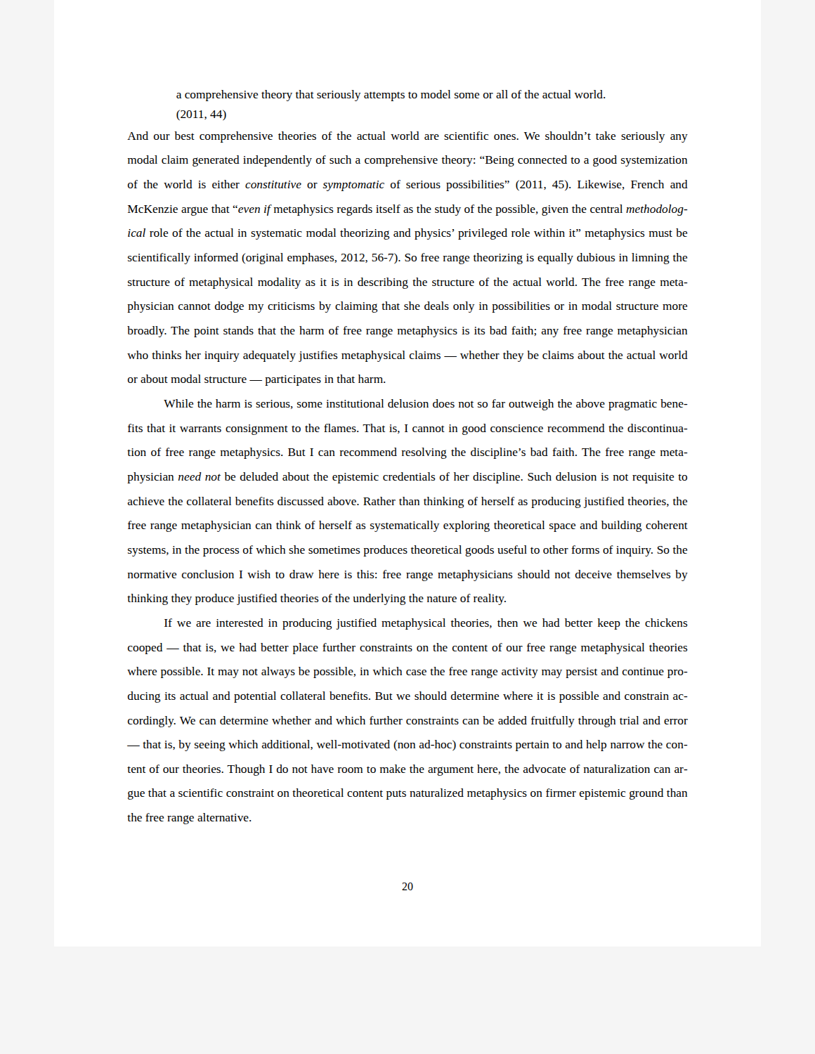a comprehensive theory that seriously attempts to model some or all of the actual world.
(2011, 44)
And our best comprehensive theories of the actual world are scientific ones. We shouldn’t take seriously any modal claim generated independently of such a comprehensive theory: “Being connected to a good systemization of the world is either constitutive or symptomatic of serious possibilities” (2011, 45). Likewise, French and McKenzie argue that “even if metaphysics regards itself as the study of the possible, given the central methodological role of the actual in systematic modal theorizing and physics’ privileged role within it” metaphysics must be scientifically informed (original emphases, 2012, 56-7). So free range theorizing is equally dubious in limning the structure of metaphysical modality as it is in describing the structure of the actual world. The free range metaphysician cannot dodge my criticisms by claiming that she deals only in possibilities or in modal structure more broadly. The point stands that the harm of free range metaphysics is its bad faith; any free range metaphysician who thinks her inquiry adequately justifies metaphysical claims — whether they be claims about the actual world or about modal structure — participates in that harm.
While the harm is serious, some institutional delusion does not so far outweigh the above pragmatic benefits that it warrants consignment to the flames. That is, I cannot in good conscience recommend the discontinuation of free range metaphysics. But I can recommend resolving the discipline’s bad faith. The free range metaphysician need not be deluded about the epistemic credentials of her discipline. Such delusion is not requisite to achieve the collateral benefits discussed above. Rather than thinking of herself as producing justified theories, the free range metaphysician can think of herself as systematically exploring theoretical space and building coherent systems, in the process of which she sometimes produces theoretical goods useful to other forms of inquiry. So the normative conclusion I wish to draw here is this: free range metaphysicians should not deceive themselves by thinking they produce justified theories of the underlying the nature of reality.
If we are interested in producing justified metaphysical theories, then we had better keep the chickens cooped — that is, we had better place further constraints on the content of our free range metaphysical theories where possible. It may not always be possible, in which case the free range activity may persist and continue producing its actual and potential collateral benefits. But we should determine where it is possible and constrain accordingly. We can determine whether and which further constraints can be added fruitfully through trial and error — that is, by seeing which additional, well-motivated (non ad-hoc) constraints pertain to and help narrow the content of our theories. Though I do not have room to make the argument here, the advocate of naturalization can argue that a scientific constraint on theoretical content puts naturalized metaphysics on firmer epistemic ground than the free range alternative.
20